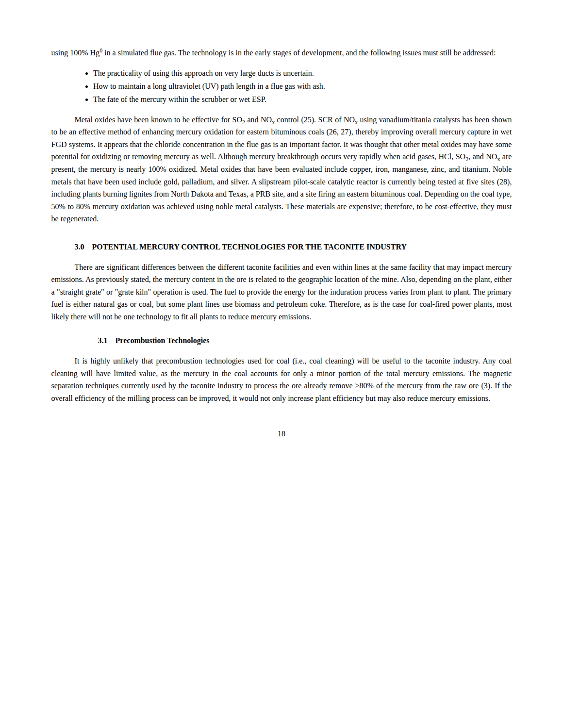using 100% Hg0 in a simulated flue gas. The technology is in the early stages of development, and the following issues must still be addressed:
The practicality of using this approach on very large ducts is uncertain.
How to maintain a long ultraviolet (UV) path length in a flue gas with ash.
The fate of the mercury within the scrubber or wet ESP.
Metal oxides have been known to be effective for SO2 and NOx control (25). SCR of NOx using vanadium/titania catalysts has been shown to be an effective method of enhancing mercury oxidation for eastern bituminous coals (26, 27), thereby improving overall mercury capture in wet FGD systems. It appears that the chloride concentration in the flue gas is an important factor. It was thought that other metal oxides may have some potential for oxidizing or removing mercury as well. Although mercury breakthrough occurs very rapidly when acid gases, HCl, SO2, and NOx are present, the mercury is nearly 100% oxidized. Metal oxides that have been evaluated include copper, iron, manganese, zinc, and titanium. Noble metals that have been used include gold, palladium, and silver. A slipstream pilot-scale catalytic reactor is currently being tested at five sites (28), including plants burning lignites from North Dakota and Texas, a PRB site, and a site firing an eastern bituminous coal. Depending on the coal type, 50% to 80% mercury oxidation was achieved using noble metal catalysts. These materials are expensive; therefore, to be cost-effective, they must be regenerated.
3.0 POTENTIAL MERCURY CONTROL TECHNOLOGIES FOR THE TACONITE INDUSTRY
There are significant differences between the different taconite facilities and even within lines at the same facility that may impact mercury emissions. As previously stated, the mercury content in the ore is related to the geographic location of the mine. Also, depending on the plant, either a "straight grate" or "grate kiln" operation is used. The fuel to provide the energy for the induration process varies from plant to plant. The primary fuel is either natural gas or coal, but some plant lines use biomass and petroleum coke. Therefore, as is the case for coal-fired power plants, most likely there will not be one technology to fit all plants to reduce mercury emissions.
3.1 Precombustion Technologies
It is highly unlikely that precombustion technologies used for coal (i.e., coal cleaning) will be useful to the taconite industry. Any coal cleaning will have limited value, as the mercury in the coal accounts for only a minor portion of the total mercury emissions. The magnetic separation techniques currently used by the taconite industry to process the ore already remove >80% of the mercury from the raw ore (3). If the overall efficiency of the milling process can be improved, it would not only increase plant efficiency but may also reduce mercury emissions.
18